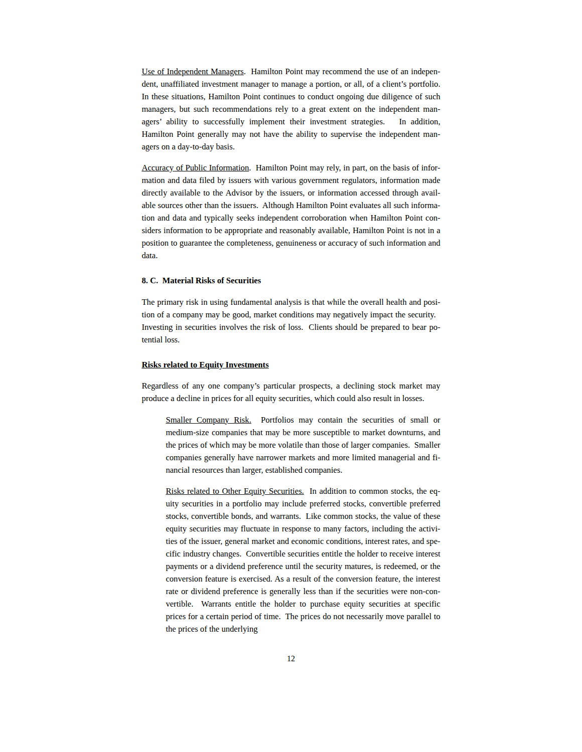Use of Independent Managers. Hamilton Point may recommend the use of an independent, unaffiliated investment manager to manage a portion, or all, of a client’s portfolio. In these situations, Hamilton Point continues to conduct ongoing due diligence of such managers, but such recommendations rely to a great extent on the independent managers’ ability to successfully implement their investment strategies. In addition, Hamilton Point generally may not have the ability to supervise the independent managers on a day-to-day basis.
Accuracy of Public Information. Hamilton Point may rely, in part, on the basis of information and data filed by issuers with various government regulators, information made directly available to the Advisor by the issuers, or information accessed through available sources other than the issuers. Although Hamilton Point evaluates all such information and data and typically seeks independent corroboration when Hamilton Point considers information to be appropriate and reasonably available, Hamilton Point is not in a position to guarantee the completeness, genuineness or accuracy of such information and data.
8. C. Material Risks of Securities
The primary risk in using fundamental analysis is that while the overall health and position of a company may be good, market conditions may negatively impact the security. Investing in securities involves the risk of loss. Clients should be prepared to bear potential loss.
Risks related to Equity Investments
Regardless of any one company’s particular prospects, a declining stock market may produce a decline in prices for all equity securities, which could also result in losses.
Smaller Company Risk. Portfolios may contain the securities of small or medium-size companies that may be more susceptible to market downturns, and the prices of which may be more volatile than those of larger companies. Smaller companies generally have narrower markets and more limited managerial and financial resources than larger, established companies.
Risks related to Other Equity Securities. In addition to common stocks, the equity securities in a portfolio may include preferred stocks, convertible preferred stocks, convertible bonds, and warrants. Like common stocks, the value of these equity securities may fluctuate in response to many factors, including the activities of the issuer, general market and economic conditions, interest rates, and specific industry changes. Convertible securities entitle the holder to receive interest payments or a dividend preference until the security matures, is redeemed, or the conversion feature is exercised. As a result of the conversion feature, the interest rate or dividend preference is generally less than if the securities were non-convertible. Warrants entitle the holder to purchase equity securities at specific prices for a certain period of time. The prices do not necessarily move parallel to the prices of the underlying
12